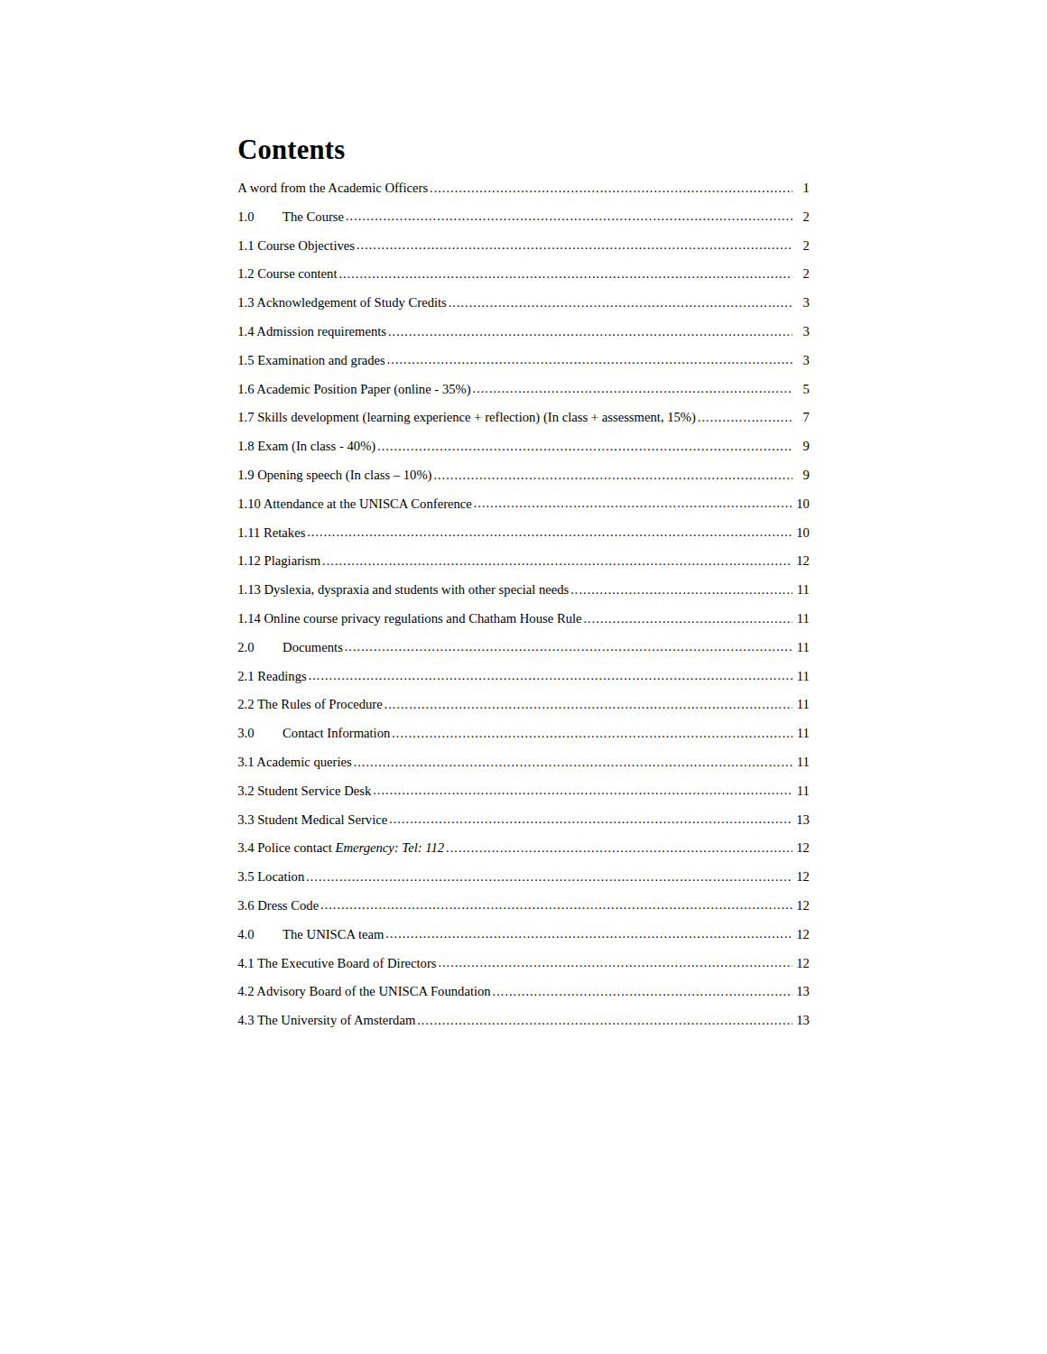Contents
A word from the Academic Officers ........................................................................................................................... 1
1.0 The Course ................................................................................................................................................. 2
1.1 Course Objectives ............................................................................................................................. 2
1.2 Course content ................................................................................................................................. 2
1.3 Acknowledgement of Study Credits ..................................................................................................... 3
1.4 Admission requirements ................................................................................................................. 3
1.5 Examination and grades ................................................................................................................. 3
1.6 Academic Position Paper (online - 35%) ............................................................................................. 5
1.7 Skills development (learning experience + reflection) (In class + assessment, 15%) ..................................... 7
1.8 Exam (In class - 40%) ..................................................................................................................... 9
1.9 Opening speech (In class – 10%) ..................................................................................................... 9
1.10 Attendance at the UNISCA Conference ............................................................................................. 10
1.11 Retakes ............................................................................................................................................. 10
1.12 Plagiarism ......................................................................................................................................... 12
1.13 Dyslexia, dyspraxia and students with other special needs ..................................................................... 11
1.14 Online course privacy regulations and Chatham House Rule ..................................................................... 11
2.0 Documents ................................................................................................................................................. 11
2.1 Readings ............................................................................................................................................. 11
2.2 The Rules of Procedure ................................................................................................................. 11
3.0 Contact Information ................................................................................................................. 11
3.1 Academic queries ............................................................................................................................. 11
3.2 Student Service Desk ..................................................................................................................... 11
3.3 Student Medical Service ................................................................................................................. 13
3.4 Police contact Emergency: Tel: 112 ............................................................................................. 12
3.5 Location ............................................................................................................................................. 12
3.6 Dress Code ......................................................................................................................................... 12
4.0 The UNISCA team ................................................................................................................. 12
4.1 The Executive Board of Directors ..................................................................................................... 12
4.2 Advisory Board of the UNISCA Foundation ............................................................................................. 13
4.3 The University of Amsterdam ..................................................................................................... 13